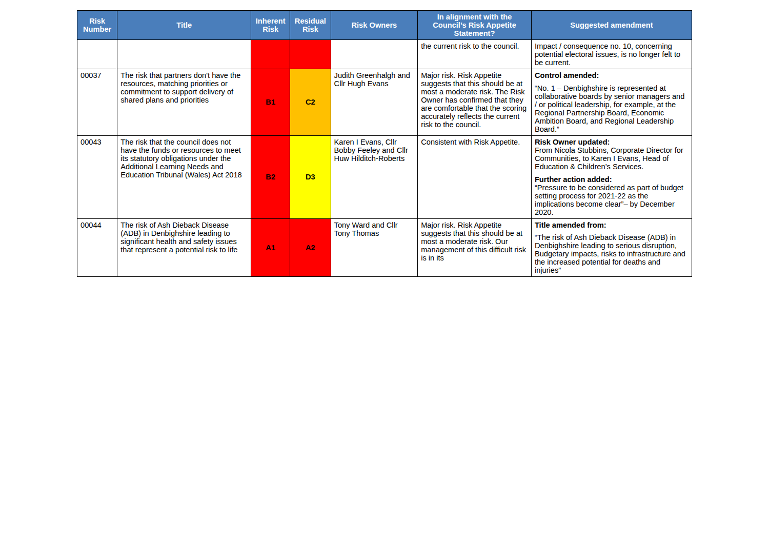| Risk Number | Title | Inherent Risk | Residual Risk | Risk Owners | In alignment with the Council’s Risk Appetite Statement? | Suggested amendment |
| --- | --- | --- | --- | --- | --- | --- |
| | | | | | the current risk to the council. | Impact / consequence no. 10, concerning potential electoral issues, is no longer felt to be current. |
| 00037 | The risk that partners don't have the resources, matching priorities or commitment to support delivery of shared plans and priorities | B1 | C2 | Judith Greenhalgh and Cllr Hugh Evans | Major risk. Risk Appetite suggests that this should be at most a moderate risk. The Risk Owner has confirmed that they are comfortable that the scoring accurately reflects the current risk to the council. | Control amended: “No. 1 – Denbighshire is represented at collaborative boards by senior managers and / or political leadership, for example, at the Regional Partnership Board, Economic Ambition Board, and Regional Leadership Board.” |
| 00043 | The risk that the council does not have the funds or resources to meet its statutory obligations under the Additional Learning Needs and Education Tribunal (Wales) Act 2018 | B2 | D3 | Karen I Evans, Cllr Bobby Feeley and Cllr Huw Hilditch-Roberts | Consistent with Risk Appetite. | Risk Owner updated: From Nicola Stubbins, Corporate Director for Communities, to Karen I Evans, Head of Education & Children’s Services. Further action added: “Pressure to be considered as part of budget setting process for 2021-22 as the implications become clear”– by December 2020. |
| 00044 | The risk of Ash Dieback Disease (ADB) in Denbighshire leading to significant health and safety issues that represent a potential risk to life | A1 | A2 | Tony Ward and Cllr Tony Thomas | Major risk. Risk Appetite suggests that this should be at most a moderate risk. Our management of this difficult risk is in its | Title amended from: “The risk of Ash Dieback Disease (ADB) in Denbighshire leading to serious disruption, Budgetary impacts, risks to infrastructure and the increased potential for deaths and injuries” |